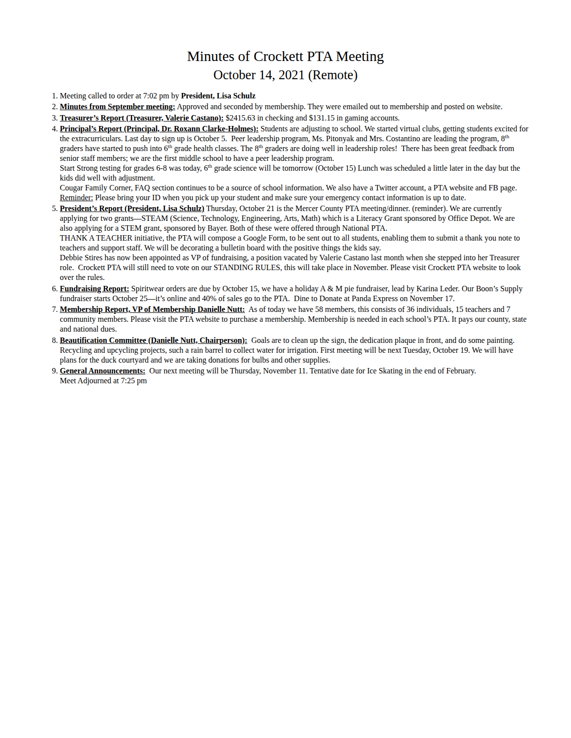Minutes of Crockett PTA Meeting
October 14, 2021 (Remote)
Meeting called to order at 7:02 pm by President, Lisa Schulz
Minutes from September meeting: Approved and seconded by membership. They were emailed out to membership and posted on website.
Treasurer’s Report (Treasurer, Valerie Castano): $2415.63 in checking and $131.15 in gaming accounts.
Principal’s Report (Principal, Dr. Roxann Clarke-Holmes): Students are adjusting to school. We started virtual clubs, getting students excited for the extracurriculars. Last day to sign up is October 5. Peer leadership program, Ms. Pitonyak and Mrs. Costantino are leading the program, 8th graders have started to push into 6th grade health classes. The 8th graders are doing well in leadership roles! There has been great feedback from senior staff members; we are the first middle school to have a peer leadership program.
Start Strong testing for grades 6-8 was today, 6th grade science will be tomorrow (October 15) Lunch was scheduled a little later in the day but the kids did well with adjustment.
Cougar Family Corner, FAQ section continues to be a source of school information. We also have a Twitter account, a PTA website and FB page. Reminder: Please bring your ID when you pick up your student and make sure your emergency contact information is up to date.
President’s Report (President, Lisa Schulz) Thursday, October 21 is the Mercer County PTA meeting/dinner. (reminder). We are currently applying for two grants—STEAM (Science, Technology, Engineering, Arts, Math) which is a Literacy Grant sponsored by Office Depot. We are also applying for a STEM grant, sponsored by Bayer. Both of these were offered through National PTA.
THANK A TEACHER initiative, the PTA will compose a Google Form, to be sent out to all students, enabling them to submit a thank you note to teachers and support staff. We will be decorating a bulletin board with the positive things the kids say.
Debbie Stires has now been appointed as VP of fundraising, a position vacated by Valerie Castano last month when she stepped into her Treasurer role. Crockett PTA will still need to vote on our STANDING RULES, this will take place in November. Please visit Crockett PTA website to look over the rules.
Fundraising Report: Spiritwear orders are due by October 15, we have a holiday A & M pie fundraiser, lead by Karina Leder. Our Boon’s Supply fundraiser starts October 25—it’s online and 40% of sales go to the PTA. Dine to Donate at Panda Express on November 17.
Membership Report, VP of Membership Danielle Nutt: As of today we have 58 members, this consists of 36 individuals, 15 teachers and 7 community members. Please visit the PTA website to purchase a membership. Membership is needed in each school’s PTA. It pays our county, state and national dues.
Beautification Committee (Danielle Nutt, Chairperson): Goals are to clean up the sign, the dedication plaque in front, and do some painting. Recycling and upcycling projects, such a rain barrel to collect water for irrigation. First meeting will be next Tuesday, October 19. We will have plans for the duck courtyard and we are taking donations for bulbs and other supplies.
General Announcements: Our next meeting will be Thursday, November 11. Tentative date for Ice Skating in the end of February.
Meet Adjourned at 7:25 pm